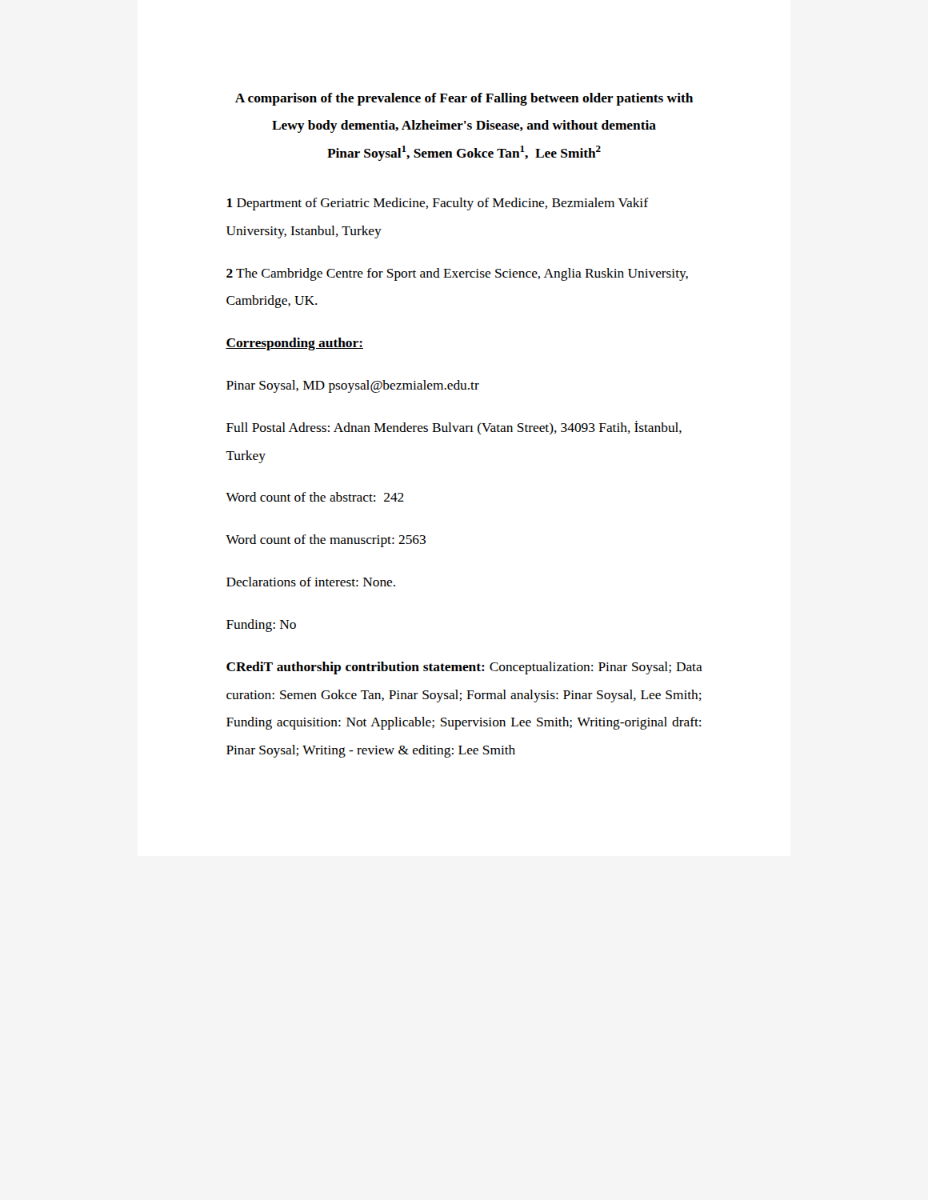A comparison of the prevalence of Fear of Falling between older patients with Lewy body dementia, Alzheimer's Disease, and without dementia
Pinar Soysal1, Semen Gokce Tan1, Lee Smith2
1 Department of Geriatric Medicine, Faculty of Medicine, Bezmialem Vakif University, Istanbul, Turkey
2 The Cambridge Centre for Sport and Exercise Science, Anglia Ruskin University, Cambridge, UK.
Corresponding author:
Pinar Soysal, MD psoysal@bezmialem.edu.tr
Full Postal Adress: Adnan Menderes Bulvarı (Vatan Street), 34093 Fatih, İstanbul, Turkey
Word count of the abstract: 242
Word count of the manuscript: 2563
Declarations of interest: None.
Funding: No
CRediT authorship contribution statement: Conceptualization: Pinar Soysal; Data curation: Semen Gokce Tan, Pinar Soysal; Formal analysis: Pinar Soysal, Lee Smith; Funding acquisition: Not Applicable; Supervision Lee Smith; Writing-original draft: Pinar Soysal; Writing - review & editing: Lee Smith